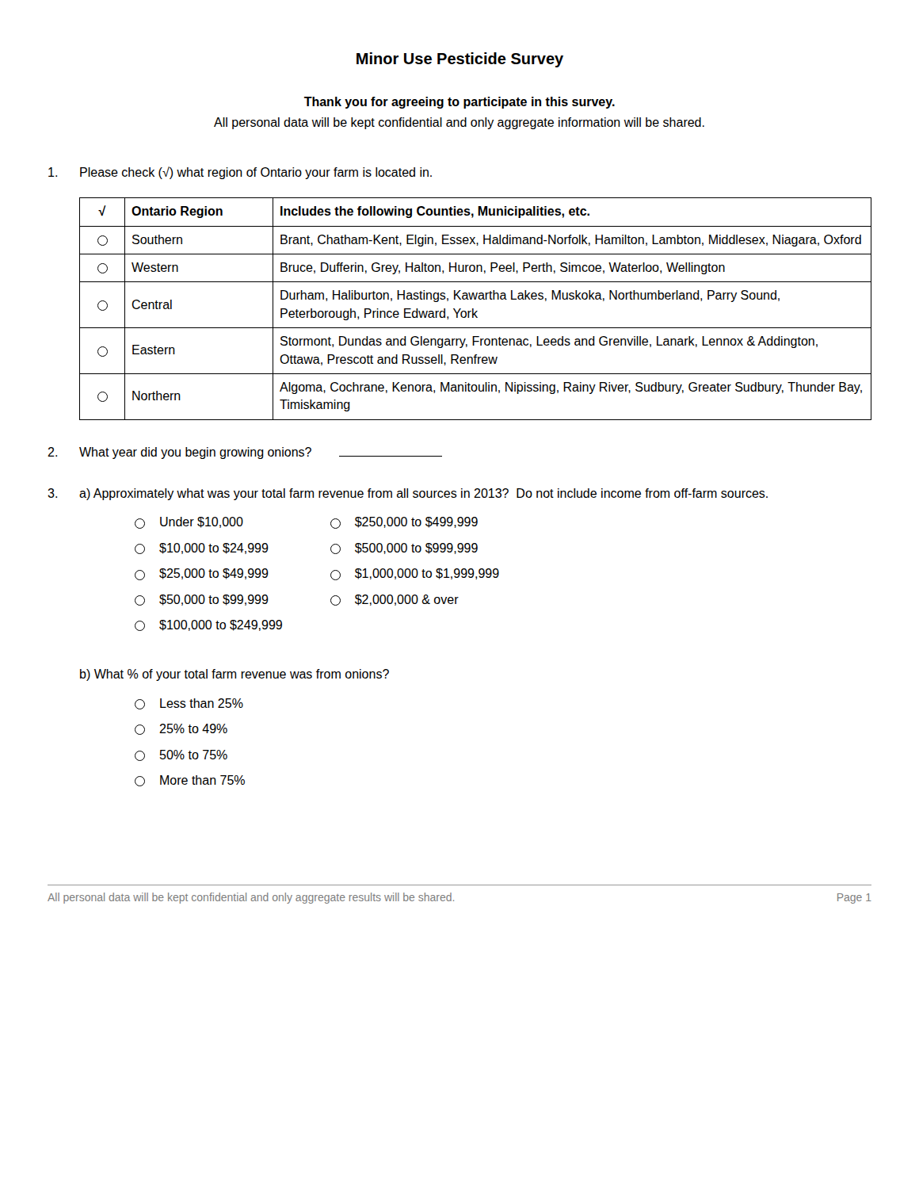Minor Use Pesticide Survey
Thank you for agreeing to participate in this survey.
All personal data will be kept confidential and only aggregate information will be shared.
Please check (√) what region of Ontario your farm is located in.
| √ | Ontario Region | Includes the following Counties, Municipalities, etc. |
| --- | --- | --- |
| | Southern | Brant, Chatham-Kent, Elgin, Essex, Haldimand-Norfolk, Hamilton, Lambton, Middlesex, Niagara, Oxford |
| | Western | Bruce, Dufferin, Grey, Halton, Huron, Peel, Perth, Simcoe, Waterloo, Wellington |
| | Central | Durham, Haliburton, Hastings, Kawartha Lakes, Muskoka, Northumberland, Parry Sound, Peterborough, Prince Edward, York |
| | Eastern | Stormont, Dundas and Glengarry, Frontenac, Leeds and Grenville, Lanark, Lennox & Addington, Ottawa, Prescott and Russell, Renfrew |
| | Northern | Algoma, Cochrane, Kenora, Manitoulin, Nipissing, Rainy River, Sudbury, Greater Sudbury, Thunder Bay, Timiskaming |
What year did you begin growing onions?
a) Approximately what was your total farm revenue from all sources in 2013? Do not include income from off-farm sources.
Under $10,000
$10,000 to $24,999
$25,000 to $49,999
$50,000 to $99,999
$100,000 to $249,999
$250,000 to $499,999
$500,000 to $999,999
$1,000,000 to $1,999,999
$2,000,000 & over
b) What % of your total farm revenue was from onions?
Less than 25%
25% to 49%
50% to 75%
More than 75%
All personal data will be kept confidential and only aggregate results will be shared. Page 1